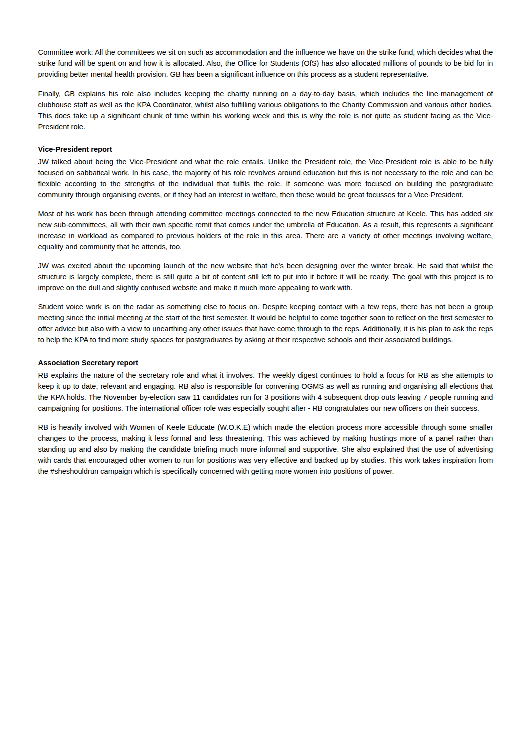Committee work: All the committees we sit on such as accommodation and the influence we have on the strike fund, which decides what the strike fund will be spent on and how it is allocated. Also, the Office for Students (OfS) has also allocated millions of pounds to be bid for in providing better mental health provision. GB has been a significant influence on this process as a student representative.
Finally, GB explains his role also includes keeping the charity running on a day-to-day basis, which includes the line-management of clubhouse staff as well as the KPA Coordinator, whilst also fulfilling various obligations to the Charity Commission and various other bodies. This does take up a significant chunk of time within his working week and this is why the role is not quite as student facing as the Vice-President role.
Vice-President report
JW talked about being the Vice-President and what the role entails. Unlike the President role, the Vice-President role is able to be fully focused on sabbatical work. In his case, the majority of his role revolves around education but this is not necessary to the role and can be flexible according to the strengths of the individual that fulfils the role. If someone was more focused on building the postgraduate community through organising events, or if they had an interest in welfare, then these would be great focusses for a Vice-President.
Most of his work has been through attending committee meetings connected to the new Education structure at Keele. This has added six new sub-committees, all with their own specific remit that comes under the umbrella of Education. As a result, this represents a significant increase in workload as compared to previous holders of the role in this area. There are a variety of other meetings involving welfare, equality and community that he attends, too.
JW was excited about the upcoming launch of the new website that he's been designing over the winter break. He said that whilst the structure is largely complete, there is still quite a bit of content still left to put into it before it will be ready. The goal with this project is to improve on the dull and slightly confused website and make it much more appealing to work with.
Student voice work is on the radar as something else to focus on. Despite keeping contact with a few reps, there has not been a group meeting since the initial meeting at the start of the first semester. It would be helpful to come together soon to reflect on the first semester to offer advice but also with a view to unearthing any other issues that have come through to the reps. Additionally, it is his plan to ask the reps to help the KPA to find more study spaces for postgraduates by asking at their respective schools and their associated buildings.
Association Secretary report
RB explains the nature of the secretary role and what it involves. The weekly digest continues to hold a focus for RB as she attempts to keep it up to date, relevant and engaging. RB also is responsible for convening OGMS as well as running and organising all elections that the KPA holds. The November by-election saw 11 candidates run for 3 positions with 4 subsequent drop outs leaving 7 people running and campaigning for positions. The international officer role was especially sought after - RB congratulates our new officers on their success.
RB is heavily involved with Women of Keele Educate (W.O.K.E) which made the election process more accessible through some smaller changes to the process, making it less formal and less threatening. This was achieved by making hustings more of a panel rather than standing up and also by making the candidate briefing much more informal and supportive. She also explained that the use of advertising with cards that encouraged other women to run for positions was very effective and backed up by studies. This work takes inspiration from the #sheshouldrun campaign which is specifically concerned with getting more women into positions of power.